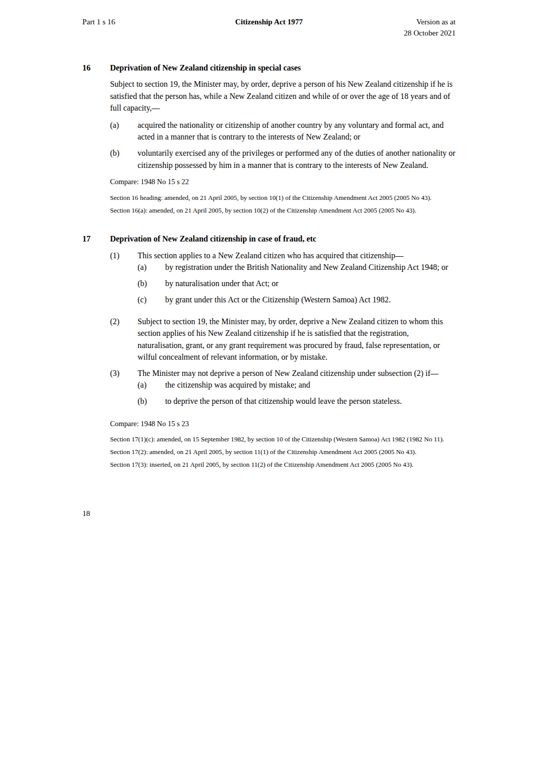Part 1 s 16
Citizenship Act 1977
Version as at 28 October 2021
16 Deprivation of New Zealand citizenship in special cases
Subject to section 19, the Minister may, by order, deprive a person of his New Zealand citizenship if he is satisfied that the person has, while a New Zealand citizen and while of or over the age of 18 years and of full capacity,—
(a) acquired the nationality or citizenship of another country by any voluntary and formal act, and acted in a manner that is contrary to the interests of New Zealand; or
(b) voluntarily exercised any of the privileges or performed any of the duties of another nationality or citizenship possessed by him in a manner that is contrary to the interests of New Zealand.
Compare: 1948 No 15 s 22
Section 16 heading: amended, on 21 April 2005, by section 10(1) of the Citizenship Amendment Act 2005 (2005 No 43).
Section 16(a): amended, on 21 April 2005, by section 10(2) of the Citizenship Amendment Act 2005 (2005 No 43).
17 Deprivation of New Zealand citizenship in case of fraud, etc
(1) This section applies to a New Zealand citizen who has acquired that citizenship—
(a) by registration under the British Nationality and New Zealand Citizenship Act 1948; or
(b) by naturalisation under that Act; or
(c) by grant under this Act or the Citizenship (Western Samoa) Act 1982.
(2) Subject to section 19, the Minister may, by order, deprive a New Zealand citizen to whom this section applies of his New Zealand citizenship if he is satisfied that the registration, naturalisation, grant, or any grant requirement was procured by fraud, false representation, or wilful concealment of relevant information, or by mistake.
(3) The Minister may not deprive a person of New Zealand citizenship under subsection (2) if—
(a) the citizenship was acquired by mistake; and
(b) to deprive the person of that citizenship would leave the person stateless.
Compare: 1948 No 15 s 23
Section 17(1)(c): amended, on 15 September 1982, by section 10 of the Citizenship (Western Samoa) Act 1982 (1982 No 11).
Section 17(2): amended, on 21 April 2005, by section 11(1) of the Citizenship Amendment Act 2005 (2005 No 43).
Section 17(3): inserted, on 21 April 2005, by section 11(2) of the Citizenship Amendment Act 2005 (2005 No 43).
18